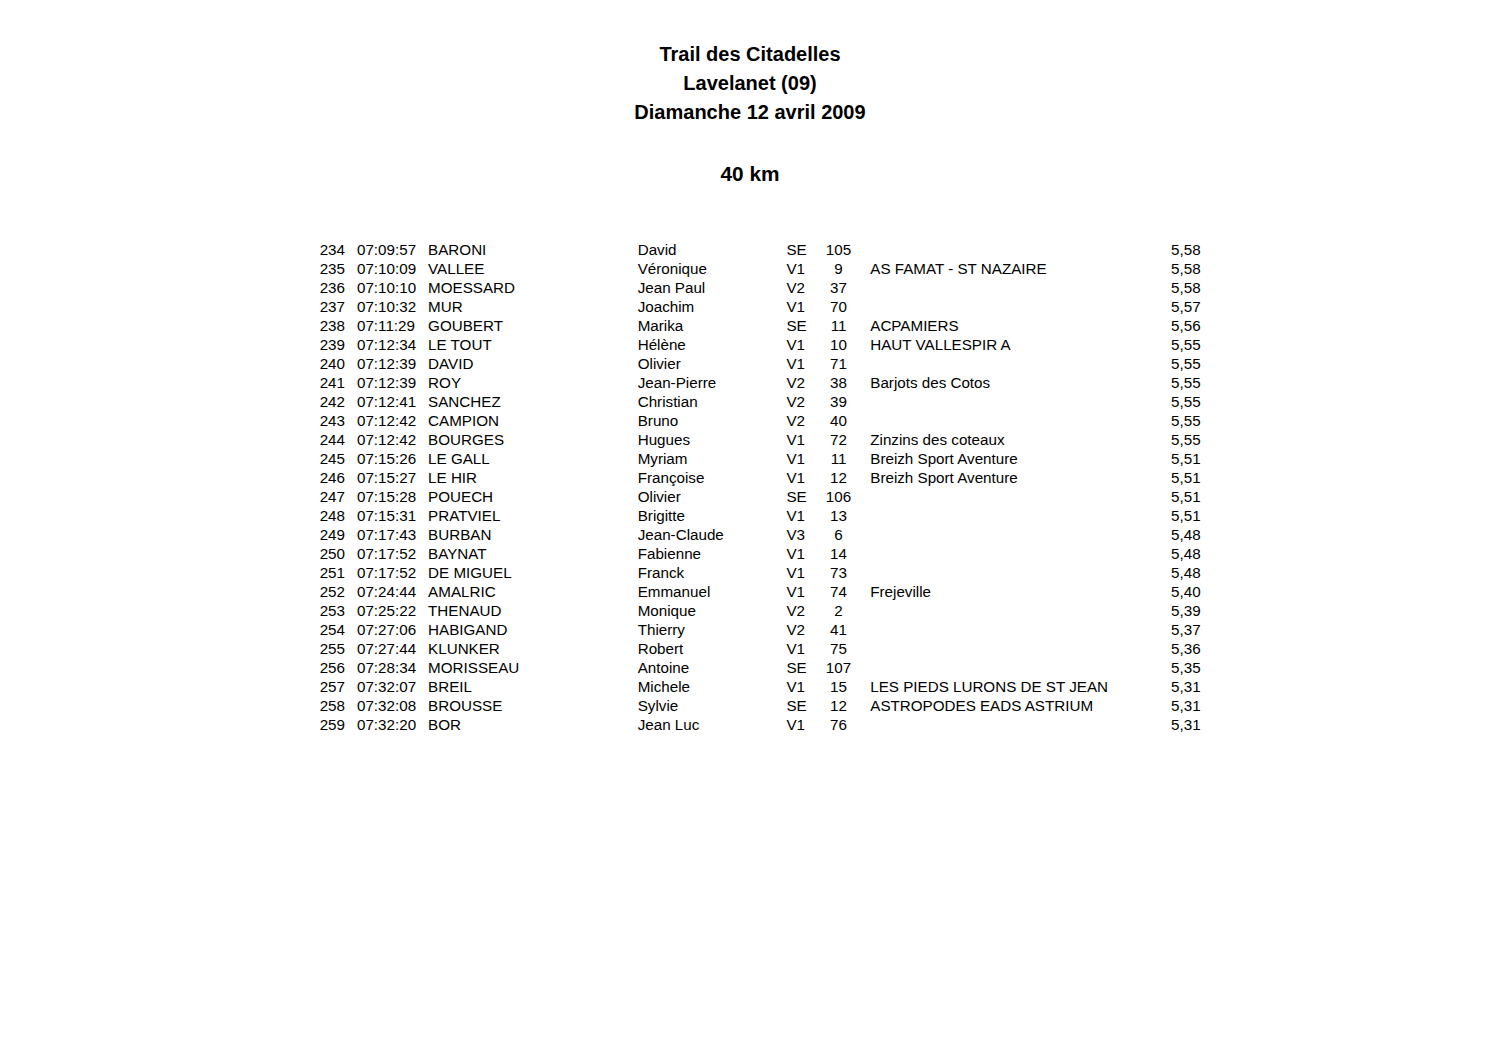Trail des Citadelles Lavelanet (09) Diamanche 12 avril 2009
40 km
| 234 | 07:09:57 | BARONI | David | SE | 105 | | 5,58 |
| 235 | 07:10:09 | VALLEE | Véronique | V1 | 9 | AS FAMAT - ST NAZAIRE | 5,58 |
| 236 | 07:10:10 | MOESSARD | Jean Paul | V2 | 37 | | 5,58 |
| 237 | 07:10:32 | MUR | Joachim | V1 | 70 | | 5,57 |
| 238 | 07:11:29 | GOUBERT | Marika | SE | 11 | ACPAMIERS | 5,56 |
| 239 | 07:12:34 | LE TOUT | Hélène | V1 | 10 | HAUT VALLESPIR A | 5,55 |
| 240 | 07:12:39 | DAVID | Olivier | V1 | 71 | | 5,55 |
| 241 | 07:12:39 | ROY | Jean-Pierre | V2 | 38 | Barjots des Cotos | 5,55 |
| 242 | 07:12:41 | SANCHEZ | Christian | V2 | 39 | | 5,55 |
| 243 | 07:12:42 | CAMPION | Bruno | V2 | 40 | | 5,55 |
| 244 | 07:12:42 | BOURGES | Hugues | V1 | 72 | Zinzins des coteaux | 5,55 |
| 245 | 07:15:26 | LE GALL | Myriam | V1 | 11 | Breizh Sport Aventure | 5,51 |
| 246 | 07:15:27 | LE HIR | Françoise | V1 | 12 | Breizh Sport Aventure | 5,51 |
| 247 | 07:15:28 | POUECH | Olivier | SE | 106 | | 5,51 |
| 248 | 07:15:31 | PRATVIEL | Brigitte | V1 | 13 | | 5,51 |
| 249 | 07:17:43 | BURBAN | Jean-Claude | V3 | 6 | | 5,48 |
| 250 | 07:17:52 | BAYNAT | Fabienne | V1 | 14 | | 5,48 |
| 251 | 07:17:52 | DE MIGUEL | Franck | V1 | 73 | | 5,48 |
| 252 | 07:24:44 | AMALRIC | Emmanuel | V1 | 74 | Frejeville | 5,40 |
| 253 | 07:25:22 | THENAUD | Monique | V2 | 2 | | 5,39 |
| 254 | 07:27:06 | HABIGAND | Thierry | V2 | 41 | | 5,37 |
| 255 | 07:27:44 | KLUNKER | Robert | V1 | 75 | | 5,36 |
| 256 | 07:28:34 | MORISSEAU | Antoine | SE | 107 | | 5,35 |
| 257 | 07:32:07 | BREIL | Michele | V1 | 15 | LES PIEDS LURONS DE ST JEAN | 5,31 |
| 258 | 07:32:08 | BROUSSE | Sylvie | SE | 12 | ASTROPODES EADS ASTRIUM | 5,31 |
| 259 | 07:32:20 | BOR | Jean Luc | V1 | 76 | | 5,31 |